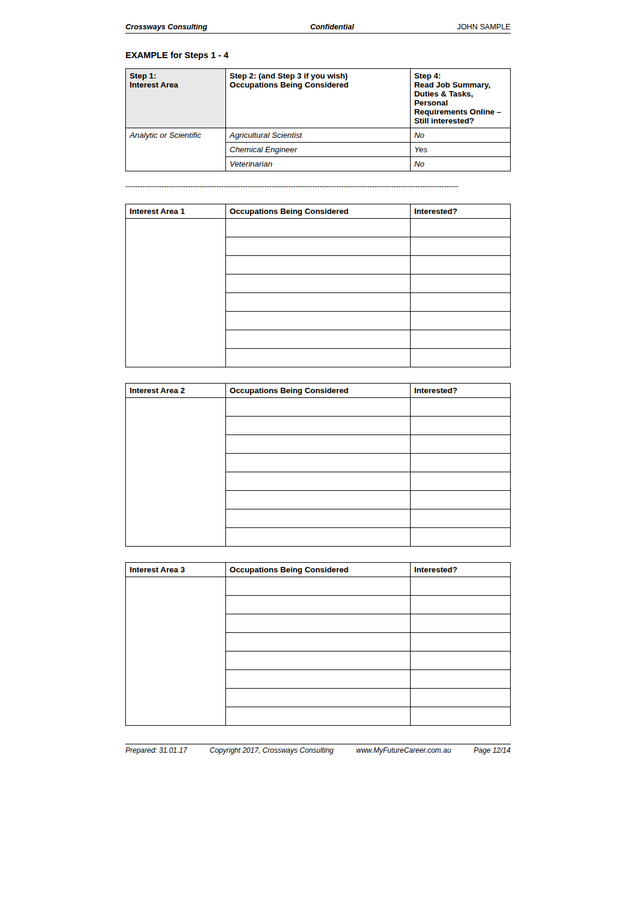Crossways Consulting
Confidential
JOHN SAMPLE
EXAMPLE for Steps 1 - 4
| Step 1: Interest Area | Step 2: (and Step 3 if you wish) Occupations Being Considered | Step 4: Read Job Summary, Duties & Tasks, Personal Requirements Online – Still interested? |
| --- | --- | --- |
| Analytic or Scientific | Agricultural Scientist | No |
| Chemical Engineer | Yes |
| Veterinarian | No |
-------------------------------------------------------------------------------------------------------------------------------------------
| Interest Area 1 | Occupations Being Considered | Interested? |
| --- | --- | --- |
| Interest Area 2 | Occupations Being Considered | Interested? |
| --- | --- | --- |
| Interest Area 3 | Occupations Being Considered | Interested? |
| --- | --- | --- |
Prepared: 31.01.17 Copyright 2017, Crossways Consulting www.MyFutureCareer.com.au Page 12/14